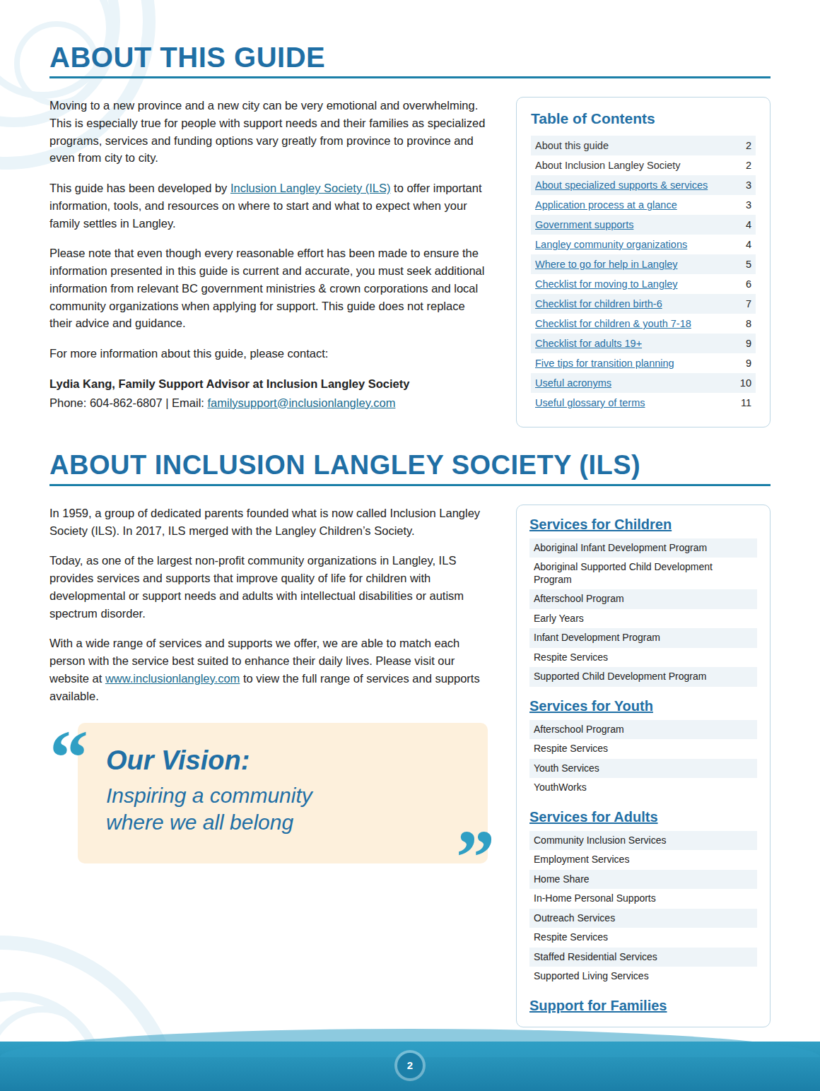ABOUT THIS GUIDE
Moving to a new province and a new city can be very emotional and overwhelming. This is especially true for people with support needs and their families as specialized programs, services and funding options vary greatly from province to province and even from city to city.
This guide has been developed by Inclusion Langley Society (ILS) to offer important information, tools, and resources on where to start and what to expect when your family settles in Langley.
Please note that even though every reasonable effort has been made to ensure the information presented in this guide is current and accurate, you must seek additional information from relevant BC government ministries & crown corporations and local community organizations when applying for support. This guide does not replace their advice and guidance.
For more information about this guide, please contact:
Lydia Kang, Family Support Advisor at Inclusion Langley Society
Phone: 604-862-6807 | Email: familysupport@inclusionlangley.com
Table of Contents
| About this guide | 2 |
| About Inclusion Langley Society | 2 |
| About specialized supports & services | 3 |
| Application process at a glance | 3 |
| Government supports | 4 |
| Langley community organizations | 4 |
| Where to go for help in Langley | 5 |
| Checklist for moving to Langley | 6 |
| Checklist for children birth-6 | 7 |
| Checklist for children & youth 7-18 | 8 |
| Checklist for adults 19+ | 9 |
| Five tips for transition planning | 9 |
| Useful acronyms | 10 |
| Useful glossary of terms | 11 |
ABOUT INCLUSION LANGLEY SOCIETY (ILS)
In 1959, a group of dedicated parents founded what is now called Inclusion Langley Society (ILS). In 2017, ILS merged with the Langley Children’s Society.
Today, as one of the largest non-profit community organizations in Langley, ILS provides services and supports that improve quality of life for children with developmental or support needs and adults with intellectual disabilities or autism spectrum disorder.
With a wide range of services and supports we offer, we are able to match each person with the service best suited to enhance their daily lives. Please visit our website at www.inclusionlangley.com to view the full range of services and supports available.
“
Our Vision:
Inspiring a community
where we all belong
”
Services for Children
Aboriginal Infant Development Program
Aboriginal Supported Child Development Program
Afterschool Program
Early Years
Infant Development Program
Respite Services
Supported Child Development Program
Services for Youth
Afterschool Program
Respite Services
Youth Services
YouthWorks
Services for Adults
Community Inclusion Services
Employment Services
Home Share
In-Home Personal Supports
Outreach Services
Respite Services
Staffed Residential Services
Supported Living Services
Support for Families
2